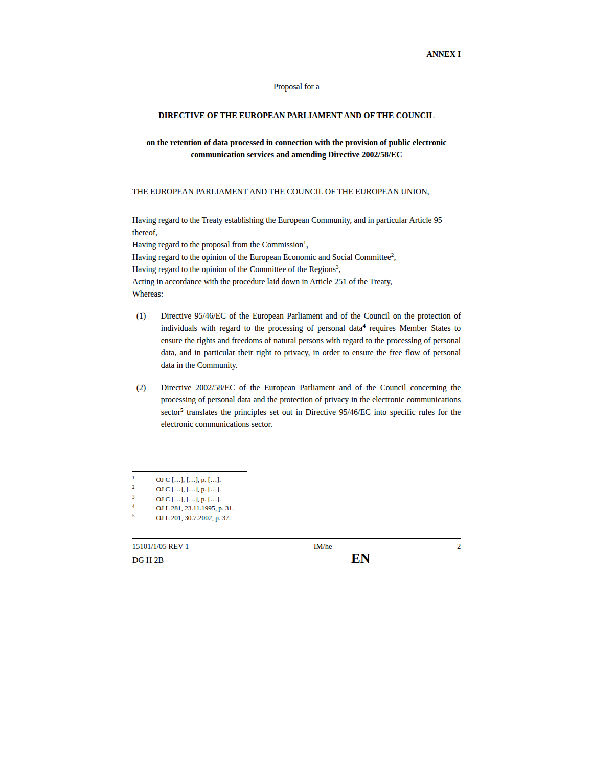ANNEX I
Proposal for a
DIRECTIVE OF THE EUROPEAN PARLIAMENT AND OF THE COUNCIL
on the retention of data processed in connection with the provision of public electronic communication services and amending Directive 2002/58/EC
THE EUROPEAN PARLIAMENT AND THE COUNCIL OF THE EUROPEAN UNION,
Having regard to the Treaty establishing the European Community, and in particular Article 95 thereof,
Having regard to the proposal from the Commission1,
Having regard to the opinion of the European Economic and Social Committee2,
Having regard to the opinion of the Committee of the Regions3,
Acting in accordance with the procedure laid down in Article 251 of the Treaty,
Whereas:
(1)
Directive 95/46/EC of the European Parliament and of the Council on the protection of individuals with regard to the processing of personal data4 requires Member States to ensure the rights and freedoms of natural persons with regard to the processing of personal data, and in particular their right to privacy, in order to ensure the free flow of personal data in the Community.
(2)
Directive 2002/58/EC of the European Parliament and of the Council concerning the processing of personal data and the protection of privacy in the electronic communications sector5 translates the principles set out in Directive 95/46/EC into specific rules for the electronic communications sector.
1
OJ C […], […], p. […].
2
OJ C […], […], p. […].
3
OJ C […], […], p. […].
4
OJ L 281, 23.11.1995, p. 31.
5
OJ L 201, 30.7.2002, p. 37.
15101/1/05 REV 1
IM/he
2
DG H 2B
EN